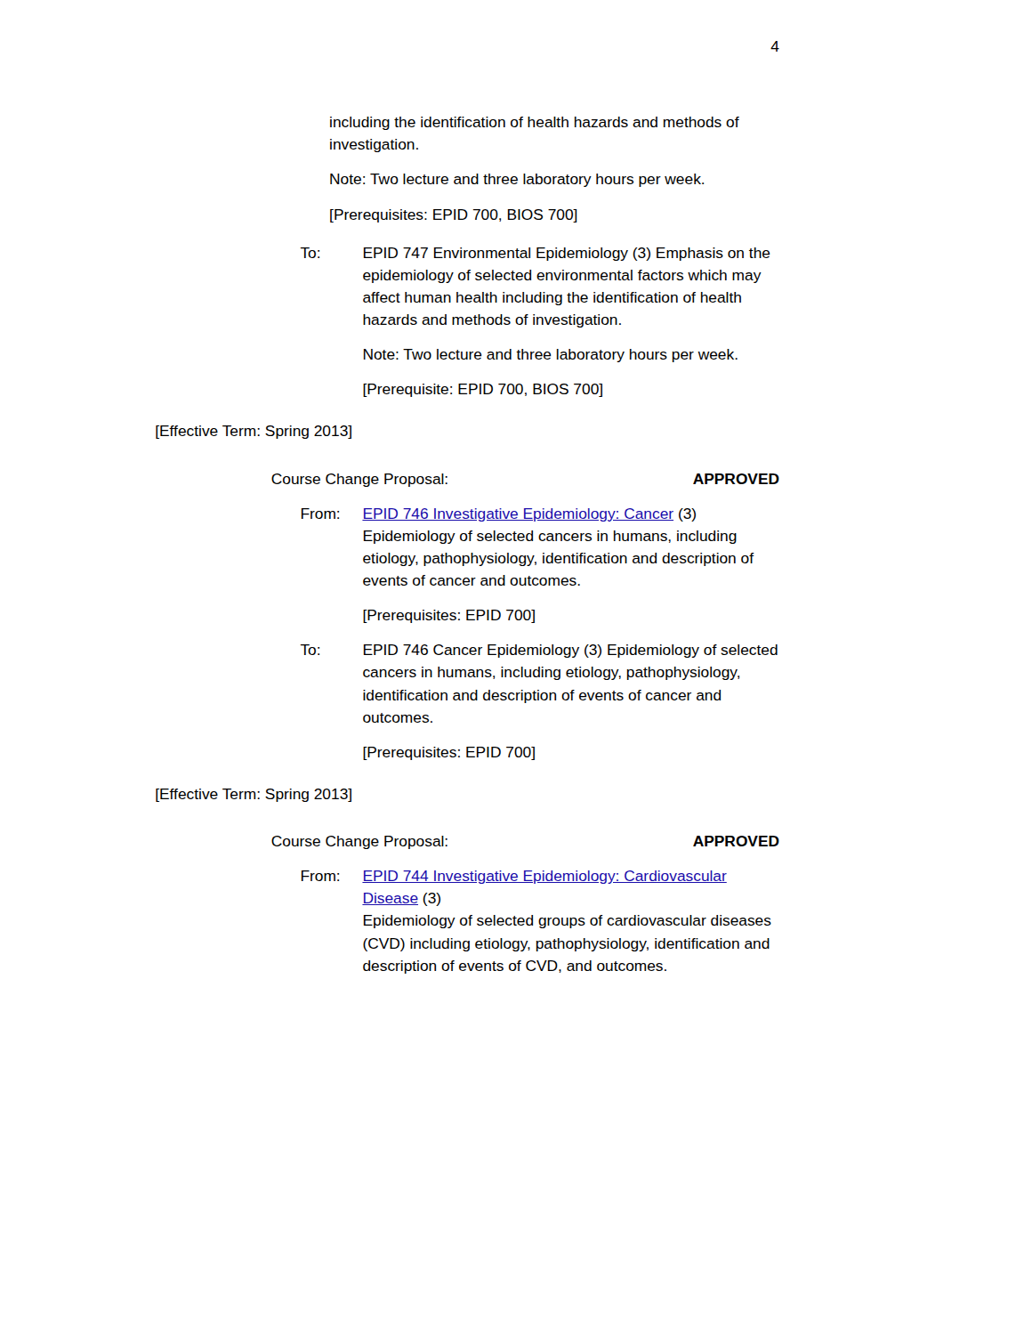4
including the identification of health hazards and methods of investigation.
Note: Two lecture and three laboratory hours per week.
[Prerequisites: EPID 700, BIOS 700]
To:
EPID 747 Environmental Epidemiology (3) Emphasis on the epidemiology of selected environmental factors which may affect human health including the identification of health hazards and methods of investigation.
Note: Two lecture and three laboratory hours per week.
[Prerequisite: EPID 700, BIOS 700]
[Effective Term: Spring 2013]
Course Change Proposal: APPROVED
From:
EPID 746 Investigative Epidemiology: Cancer (3) Epidemiology of selected cancers in humans, including etiology, pathophysiology, identification and description of events of cancer and outcomes.
[Prerequisites: EPID 700]
To:
EPID 746 Cancer Epidemiology (3) Epidemiology of selected cancers in humans, including etiology, pathophysiology, identification and description of events of cancer and outcomes.
[Prerequisites: EPID 700]
[Effective Term: Spring 2013]
Course Change Proposal: APPROVED
From:
EPID 744 Investigative Epidemiology: Cardiovascular Disease (3)
Epidemiology of selected groups of cardiovascular diseases (CVD) including etiology, pathophysiology, identification and description of events of CVD, and outcomes.